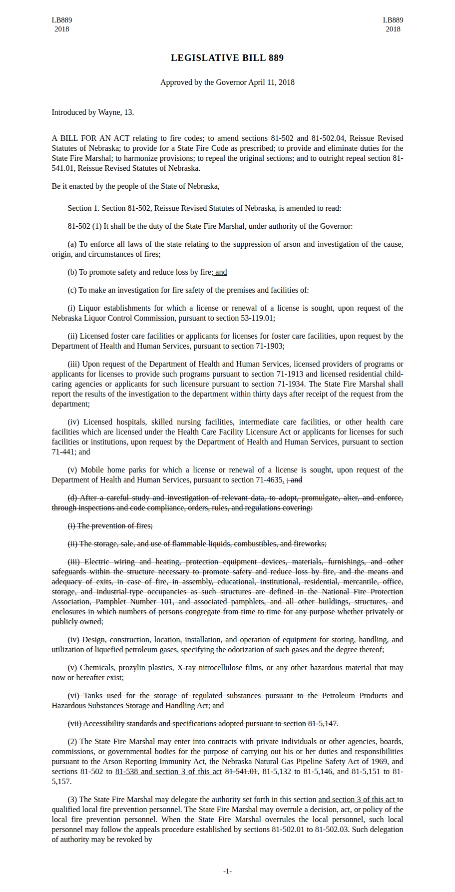LB889
2018
LB889
2018
LEGISLATIVE BILL 889
Approved by the Governor April 11, 2018
Introduced by Wayne, 13.
A BILL FOR AN ACT relating to fire codes; to amend sections 81-502 and 81-502.04, Reissue Revised Statutes of Nebraska; to provide for a State Fire Code as prescribed; to provide and eliminate duties for the State Fire Marshal; to harmonize provisions; to repeal the original sections; and to outright repeal section 81-541.01, Reissue Revised Statutes of Nebraska.
Be it enacted by the people of the State of Nebraska,
Section 1. Section 81-502, Reissue Revised Statutes of Nebraska, is amended to read:
81-502 (1) It shall be the duty of the State Fire Marshal, under authority of the Governor:
(a) To enforce all laws of the state relating to the suppression of arson and investigation of the cause, origin, and circumstances of fires;
(b) To promote safety and reduce loss by fire; and
(c) To make an investigation for fire safety of the premises and facilities of:
(i) Liquor establishments for which a license or renewal of a license is sought, upon request of the Nebraska Liquor Control Commission, pursuant to section 53-119.01;
(ii) Licensed foster care facilities or applicants for licenses for foster care facilities, upon request by the Department of Health and Human Services, pursuant to section 71-1903;
(iii) Upon request of the Department of Health and Human Services, licensed providers of programs or applicants for licenses to provide such programs pursuant to section 71-1913 and licensed residential child-caring agencies or applicants for such licensure pursuant to section 71-1934. The State Fire Marshal shall report the results of the investigation to the department within thirty days after receipt of the request from the department;
(iv) Licensed hospitals, skilled nursing facilities, intermediate care facilities, or other health care facilities which are licensed under the Health Care Facility Licensure Act or applicants for licenses for such facilities or institutions, upon request by the Department of Health and Human Services, pursuant to section 71-441; and
(v) Mobile home parks for which a license or renewal of a license is sought, upon request of the Department of Health and Human Services, pursuant to section 71-4635. ; and
(d) After a careful study and investigation of relevant data, to adopt, promulgate, alter, and enforce, through inspections and code compliance, orders, rules, and regulations covering:
(i) The prevention of fires;
(ii) The storage, sale, and use of flammable liquids, combustibles, and fireworks;
(iii) Electric wiring and heating, protection equipment devices, materials, furnishings, and other safeguards within the structure necessary to promote safety and reduce loss by fire, and the means and adequacy of exits, in case of fire, in assembly, educational, institutional, residential, mercantile, office, storage, and industrial-type occupancies as such structures are defined in the National Fire Protection Association, Pamphlet Number 101, and associated pamphlets, and all other buildings, structures, and enclosures in which numbers of persons congregate from time to time for any purpose whether privately or publicly owned;
(iv) Design, construction, location, installation, and operation of equipment for storing, handling, and utilization of liquefied petroleum gases, specifying the odorization of such gases and the degree thereof;
(v) Chemicals, prozylin plastics, X-ray nitrocellulose films, or any other hazardous material that may now or hereafter exist;
(vi) Tanks used for the storage of regulated substances pursuant to the Petroleum Products and Hazardous Substances Storage and Handling Act; and
(vii) Accessibility standards and specifications adopted pursuant to section 81-5,147.
(2) The State Fire Marshal may enter into contracts with private individuals or other agencies, boards, commissions, or governmental bodies for the purpose of carrying out his or her duties and responsibilities pursuant to the Arson Reporting Immunity Act, the Nebraska Natural Gas Pipeline Safety Act of 1969, and sections 81-502 to 81-538 and section 3 of this act 81-541.01, 81-5,132 to 81-5,146, and 81-5,151 to 81-5,157.
(3) The State Fire Marshal may delegate the authority set forth in this section and section 3 of this act to qualified local fire prevention personnel. The State Fire Marshal may overrule a decision, act, or policy of the local fire prevention personnel. When the State Fire Marshal overrules the local personnel, such local personnel may follow the appeals procedure established by sections 81-502.01 to 81-502.03. Such delegation of authority may be revoked by
-1-